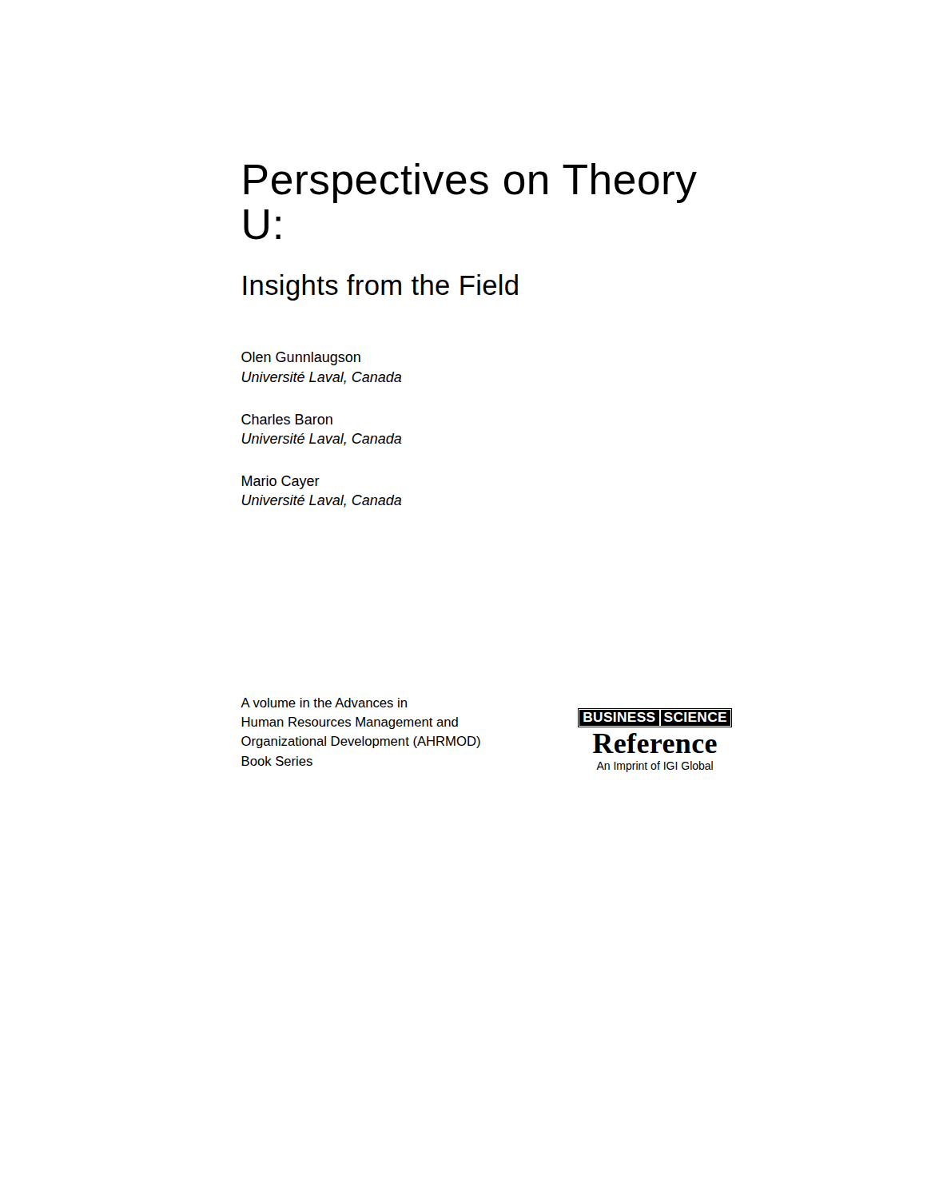Perspectives on Theory U:
Insights from the Field
Olen Gunnlaugson Université Laval, Canada
Charles Baron Université Laval, Canada
Mario Cayer Université Laval, Canada
A volume in the Advances in
Human Resources Management and
Organizational Development (AHRMOD)
Book Series
BUSINESS SCIENCE
Reference
An Imprint of IGI Global